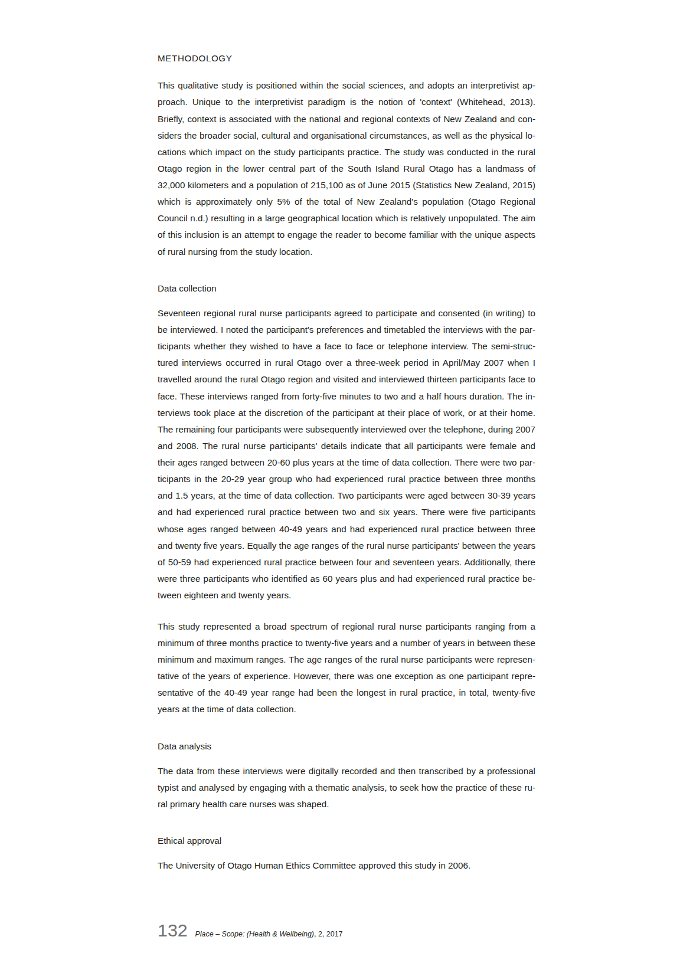Methodology
This qualitative study is positioned within the social sciences, and adopts an interpretivist approach. Unique to the interpretivist paradigm is the notion of 'context' (Whitehead, 2013). Briefly, context is associated with the national and regional contexts of New Zealand and considers the broader social, cultural and organisational circumstances, as well as the physical locations which impact on the study participants practice. The study was conducted in the rural Otago region in the lower central part of the South Island Rural Otago has a landmass of 32,000 kilometers and a population of 215,100 as of June 2015 (Statistics New Zealand, 2015) which is approximately only 5% of the total of New Zealand's population (Otago Regional Council n.d.) resulting in a large geographical location which is relatively unpopulated. The aim of this inclusion is an attempt to engage the reader to become familiar with the unique aspects of rural nursing from the study location.
Data collection
Seventeen regional rural nurse participants agreed to participate and consented (in writing) to be interviewed. I noted the participant's preferences and timetabled the interviews with the participants whether they wished to have a face to face or telephone interview. The semi-structured interviews occurred in rural Otago over a three-week period in April/May 2007 when I travelled around the rural Otago region and visited and interviewed thirteen participants face to face. These interviews ranged from forty-five minutes to two and a half hours duration. The interviews took place at the discretion of the participant at their place of work, or at their home. The remaining four participants were subsequently interviewed over the telephone, during 2007 and 2008. The rural nurse participants' details indicate that all participants were female and their ages ranged between 20-60 plus years at the time of data collection. There were two participants in the 20-29 year group who had experienced rural practice between three months and 1.5 years, at the time of data collection. Two participants were aged between 30-39 years and had experienced rural practice between two and six years. There were five participants whose ages ranged between 40-49 years and had experienced rural practice between three and twenty five years. Equally the age ranges of the rural nurse participants' between the years of 50-59 had experienced rural practice between four and seventeen years. Additionally, there were three participants who identified as 60 years plus and had experienced rural practice between eighteen and twenty years.
This study represented a broad spectrum of regional rural nurse participants ranging from a minimum of three months practice to twenty-five years and a number of years in between these minimum and maximum ranges. The age ranges of the rural nurse participants were representative of the years of experience. However, there was one exception as one participant representative of the 40-49 year range had been the longest in rural practice, in total, twenty-five years at the time of data collection.
Data analysis
The data from these interviews were digitally recorded and then transcribed by a professional typist and analysed by engaging with a thematic analysis, to seek how the practice of these rural primary health care nurses was shaped.
Ethical approval
The University of Otago Human Ethics Committee approved this study in 2006.
132 Place – Scope: (Health & Wellbeing), 2, 2017